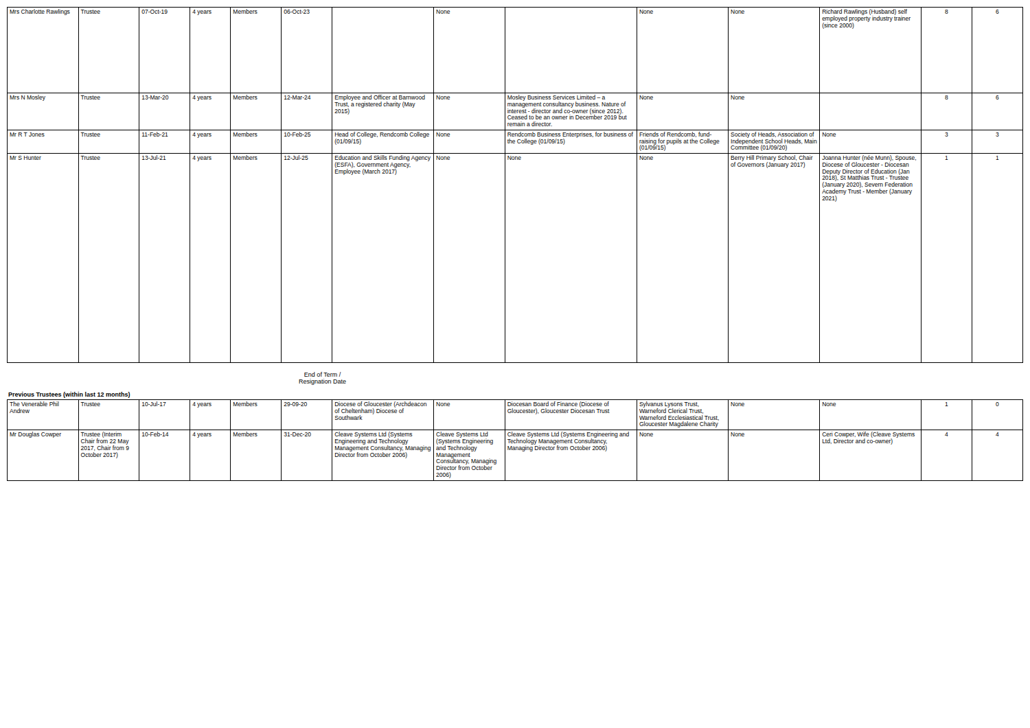| Mrs Charlotte Rawlings | Trustee | 07-Oct-19 | 4 years | Members | 06-Oct-23 | | None | | None | None | Richard Rawlings (Husband) self employed property industry trainer (since 2000) | 8 | 6 |
| Mrs N Mosley | Trustee | 13-Mar-20 | 4 years | Members | 12-Mar-24 | Employee and Officer at Barnwood Trust, a registered charity (May 2015) | None | Mosley Business Services Limited – a management consultancy business. Nature of interest - director and co-owner (since 2012). Ceased to be an owner in December 2019 but remain a director. | None | None | | 8 | 6 |
| Mr R T Jones | Trustee | 11-Feb-21 | 4 years | Members | 10-Feb-25 | Head of College, Rendcomb College (01/09/15) | None | Rendcomb Business Enterprises, for business of the College (01/09/15) | Friends of Rendcomb, fund-raising for pupils at the College (01/09/15) | Society of Heads, Association of Independent School Heads, Main Committee (01/09/20) | None | 3 | 3 |
| Mr S Hunter | Trustee | 13-Jul-21 | 4 years | Members | 12-Jul-25 | Education and Skills Funding Agency (ESFA), Government Agency, Employee (March 2017) | None | None | None | Berry Hill Primary School, Chair of Governors (January 2017) | Joanna Hunter (née Munn), Spouse, Diocese of Gloucester - Diocesan Deputy Director of Education (Jan 2018), St Matthias Trust - Trustee (January 2020), Severn Federation Academy Trust - Member (January 2021) | 1 | 1 |
| | End of Term / Resignation Date | |
| Previous Trustees (within last 12 months) | | |
| The Venerable Phil Andrew | Trustee | 10-Jul-17 | 4 years | Members | 29-09-20 | Diocese of Gloucester (Archdeacon of Cheltenham) Diocese of Southwark | None | Diocesan Board of Finance (Diocese of Gloucester), Gloucester Diocesan Trust | Sylvanus Lysons Trust, Warneford Clerical Trust, Warneford Ecclesiastical Trust, Gloucester Magdalene Charity | None | None | 1 | 0 |
| Mr Douglas Cowper | Trustee (Interim Chair from 22 May 2017, Chair from 9 October 2017) | 10-Feb-14 | 4 years | Members | 31-Dec-20 | Cleave Systems Ltd (Systems Engineering and Technology Management Consultancy, Managing Director from October 2006) | Cleave Systems Ltd (Systems Engineering and Technology Management Consultancy, Managing Director from October 2006) | Cleave Systems Ltd (Systems Engineering and Technology Management Consultancy, Managing Director from October 2006) | None | None | Ceri Cowper, Wife (Cleave Systems Ltd, Director and co-owner) | 4 | 4 |